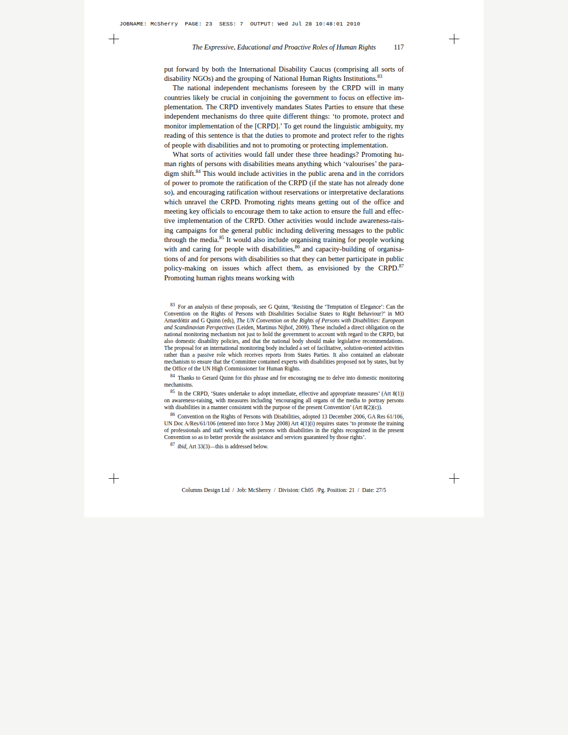JOBNAME: McSherry PAGE: 23 SESS: 7 OUTPUT: Wed Jul 28 10:48:01 2010
The Expressive, Educational and Proactive Roles of Human Rights 117
put forward by both the International Disability Caucus (comprising all sorts of disability NGOs) and the grouping of National Human Rights Institutions.83
The national independent mechanisms foreseen by the CRPD will in many countries likely be crucial in conjoining the government to focus on effective implementation. The CRPD inventively mandates States Parties to ensure that these independent mechanisms do three quite different things: ‘to promote, protect and monitor implementation of the [CRPD].’ To get round the linguistic ambiguity, my reading of this sentence is that the duties to promote and protect refer to the rights of people with disabilities and not to promoting or protecting implementation.
What sorts of activities would fall under these three headings? Promoting human rights of persons with disabilities means anything which ‘valourises’ the paradigm shift.84 This would include activities in the public arena and in the corridors of power to promote the ratification of the CRPD (if the state has not already done so), and encouraging ratification without reservations or interpretative declarations which unravel the CRPD. Promoting rights means getting out of the office and meeting key officials to encourage them to take action to ensure the full and effective implementation of the CRPD. Other activities would include awareness-raising campaigns for the general public including delivering messages to the public through the media.85 It would also include organising training for people working with and caring for people with disabilities,86 and capacity-building of organisations of and for persons with disabilities so that they can better participate in public policy-making on issues which affect them, as envisioned by the CRPD.87 Promoting human rights means working with
83 For an analysis of these proposals, see G Quinn, ‘Resisting the ‘Temptation of Elegance’: Can the Convention on the Rights of Persons with Disabilities Socialise States to Right Behaviour?’ in MO Arnardóttir and G Quinn (eds), The UN Convention on the Rights of Persons with Disabilities: European and Scandinavian Perspectives (Leiden, Martinus Nijhof, 2009). These included a direct obligation on the national monitoring mechanism not just to hold the government to account with regard to the CRPD, but also domestic disability policies, and that the national body should make legislative recommendations. The proposal for an international monitoring body included a set of facilitative, solution-oriented activities rather than a passive role which receives reports from States Parties. It also contained an elaborate mechanism to ensure that the Committee contained experts with disabilities proposed not by states, but by the Office of the UN High Commissioner for Human Rights.
84 Thanks to Gerard Quinn for this phrase and for encouraging me to delve into domestic monitoring mechanisms.
85 In the CRPD, ‘States undertake to adopt immediate, effective and appropriate measures’ (Art 8(1)) on awareness-raising, with measures including ‘encouraging all organs of the media to portray persons with disabilities in a manner consistent with the purpose of the present Convention’ (Art 8(2)(c)).
86 Convention on the Rights of Persons with Disabilities, adopted 13 December 2006, GA Res 61/106, UN Doc A/Res/61/106 (entered into force 3 May 2008) Art 4(1)(i) requires states ‘to promote the training of professionals and staff working with persons with disabilities in the rights recognized in the present Convention so as to better provide the assistance and services guaranteed by those rights’.
87 ibid, Art 33(3)—this is addressed below.
Columns Design Ltd / Job: McSherry / Division: Ch05 /Pg. Position: 21 / Date: 27/5